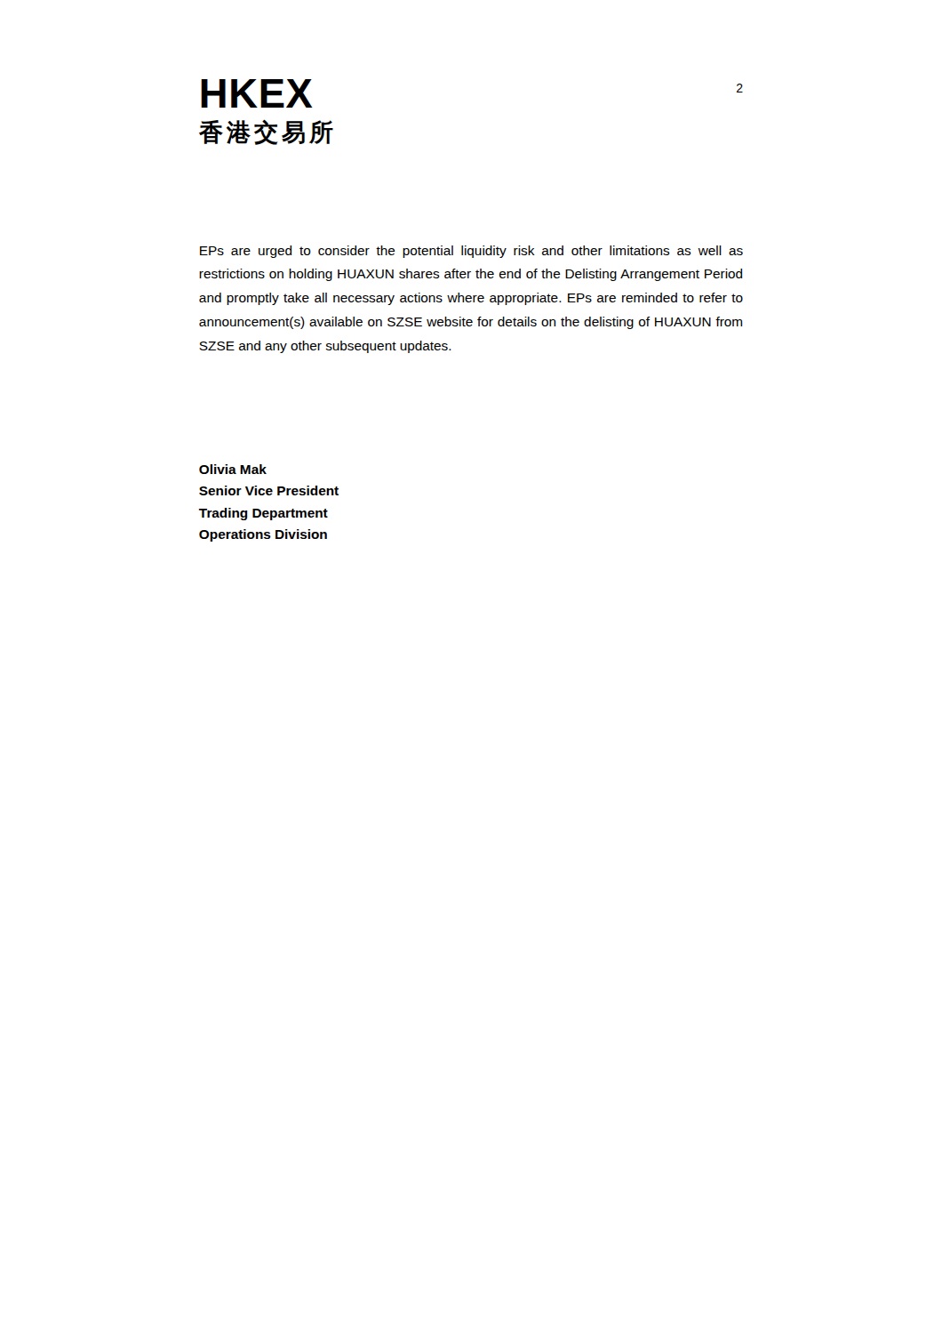HKEX
香港交易所
2
EPs are urged to consider the potential liquidity risk and other limitations as well as restrictions on holding HUAXUN shares after the end of the Delisting Arrangement Period and promptly take all necessary actions where appropriate. EPs are reminded to refer to announcement(s) available on SZSE website for details on the delisting of HUAXUN from SZSE and any other subsequent updates.
Olivia Mak
Senior Vice President
Trading Department
Operations Division